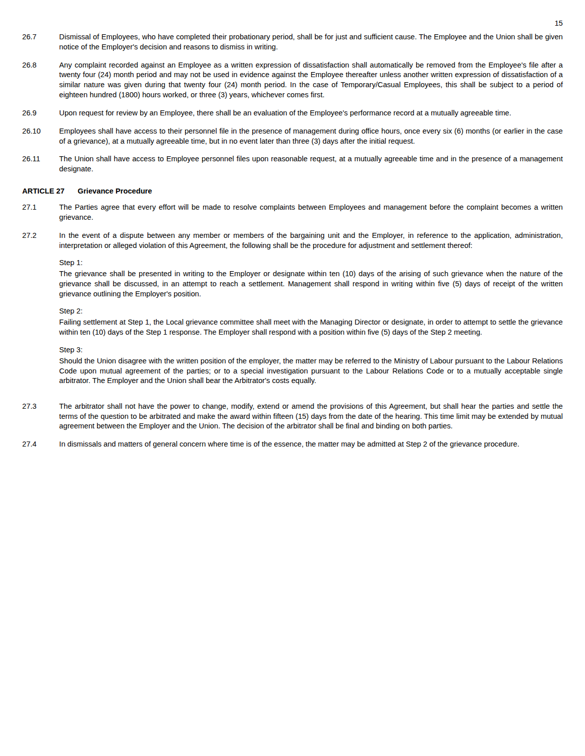15
26.7
Dismissal of Employees, who have completed their probationary period, shall be for just and sufficient cause. The Employee and the Union shall be given notice of the Employer's decision and reasons to dismiss in writing.
26.8
Any complaint recorded against an Employee as a written expression of dissatisfaction shall automatically be removed from the Employee's file after a twenty four (24) month period and may not be used in evidence against the Employee thereafter unless another written expression of dissatisfaction of a similar nature was given during that twenty four (24) month period. In the case of Temporary/Casual Employees, this shall be subject to a period of eighteen hundred (1800) hours worked, or three (3) years, whichever comes first.
26.9
Upon request for review by an Employee, there shall be an evaluation of the Employee's performance record at a mutually agreeable time.
26.10
Employees shall have access to their personnel file in the presence of management during office hours, once every six (6) months (or earlier in the case of a grievance), at a mutually agreeable time, but in no event later than three (3) days after the initial request.
26.11
The Union shall have access to Employee personnel files upon reasonable request, at a mutually agreeable time and in the presence of a management designate.
ARTICLE 27 Grievance Procedure
27.1
The Parties agree that every effort will be made to resolve complaints between Employees and management before the complaint becomes a written grievance.
27.2
In the event of a dispute between any member or members of the bargaining unit and the Employer, in reference to the application, administration, interpretation or alleged violation of this Agreement, the following shall be the procedure for adjustment and settlement thereof:
Step 1:
The grievance shall be presented in writing to the Employer or designate within ten (10) days of the arising of such grievance when the nature of the grievance shall be discussed, in an attempt to reach a settlement. Management shall respond in writing within five (5) days of receipt of the written grievance outlining the Employer's position.
Step 2:
Failing settlement at Step 1, the Local grievance committee shall meet with the Managing Director or designate, in order to attempt to settle the grievance within ten (10) days of the Step 1 response. The Employer shall respond with a position within five (5) days of the Step 2 meeting.
Step 3:
Should the Union disagree with the written position of the employer, the matter may be referred to the Ministry of Labour pursuant to the Labour Relations Code upon mutual agreement of the parties; or to a special investigation pursuant to the Labour Relations Code or to a mutually acceptable single arbitrator. The Employer and the Union shall bear the Arbitrator's costs equally.
27.3
The arbitrator shall not have the power to change, modify, extend or amend the provisions of this Agreement, but shall hear the parties and settle the terms of the question to be arbitrated and make the award within fifteen (15) days from the date of the hearing. This time limit may be extended by mutual agreement between the Employer and the Union. The decision of the arbitrator shall be final and binding on both parties.
27.4
In dismissals and matters of general concern where time is of the essence, the matter may be admitted at Step 2 of the grievance procedure.